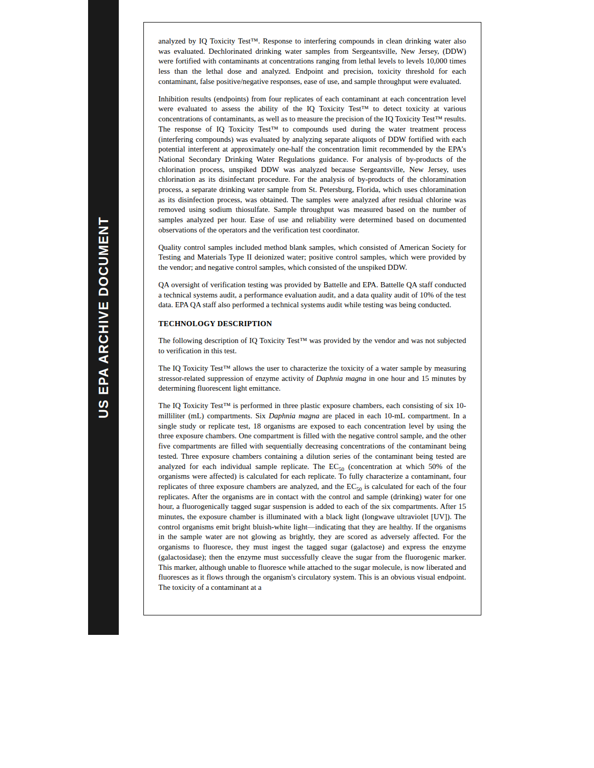US EPA ARCHIVE DOCUMENT
analyzed by IQ Toxicity Test™. Response to interfering compounds in clean drinking water also was evaluated. Dechlorinated drinking water samples from Sergeantsville, New Jersey, (DDW) were fortified with contaminants at concentrations ranging from lethal levels to levels 10,000 times less than the lethal dose and analyzed. Endpoint and precision, toxicity threshold for each contaminant, false positive/negative responses, ease of use, and sample throughput were evaluated.
Inhibition results (endpoints) from four replicates of each contaminant at each concentration level were evaluated to assess the ability of the IQ Toxicity Test™ to detect toxicity at various concentrations of contaminants, as well as to measure the precision of the IQ Toxicity Test™ results. The response of IQ Toxicity Test™ to compounds used during the water treatment process (interfering compounds) was evaluated by analyzing separate aliquots of DDW fortified with each potential interferent at approximately one-half the concentration limit recommended by the EPA’s National Secondary Drinking Water Regulations guidance. For analysis of by-products of the chlorination process, unspiked DDW was analyzed because Sergeantsville, New Jersey, uses chlorination as its disinfectant procedure. For the analysis of by-products of the chloramination process, a separate drinking water sample from St. Petersburg, Florida, which uses chloramination as its disinfection process, was obtained. The samples were analyzed after residual chlorine was removed using sodium thiosulfate. Sample throughput was measured based on the number of samples analyzed per hour. Ease of use and reliability were determined based on documented observations of the operators and the verification test coordinator.
Quality control samples included method blank samples, which consisted of American Society for Testing and Materials Type II deionized water; positive control samples, which were provided by the vendor; and negative control samples, which consisted of the unspiked DDW.
QA oversight of verification testing was provided by Battelle and EPA. Battelle QA staff conducted a technical systems audit, a performance evaluation audit, and a data quality audit of 10% of the test data. EPA QA staff also performed a technical systems audit while testing was being conducted.
TECHNOLOGY DESCRIPTION
The following description of IQ Toxicity Test™ was provided by the vendor and was not subjected to verification in this test.
The IQ Toxicity Test™ allows the user to characterize the toxicity of a water sample by measuring stressor-related suppression of enzyme activity of Daphnia magna in one hour and 15 minutes by determining fluorescent light emittance.
The IQ Toxicity Test™ is performed in three plastic exposure chambers, each consisting of six 10-milliliter (mL) compartments. Six Daphnia magna are placed in each 10-mL compartment. In a single study or replicate test, 18 organisms are exposed to each concentration level by using the three exposure chambers. One compartment is filled with the negative control sample, and the other five compartments are filled with sequentially decreasing concentrations of the contaminant being tested. Three exposure chambers containing a dilution series of the contaminant being tested are analyzed for each individual sample replicate. The EC50 (concentration at which 50% of the organisms were affected) is calculated for each replicate. To fully characterize a contaminant, four replicates of three exposure chambers are analyzed, and the EC50 is calculated for each of the four replicates. After the organisms are in contact with the control and sample (drinking) water for one hour, a fluorogenically tagged sugar suspension is added to each of the six compartments. After 15 minutes, the exposure chamber is illuminated with a black light (longwave ultraviolet [UV]). The control organisms emit bright bluish-white light—indicating that they are healthy. If the organisms in the sample water are not glowing as brightly, they are scored as adversely affected. For the organisms to fluoresce, they must ingest the tagged sugar (galactose) and express the enzyme (galactosidase); then the enzyme must successfully cleave the sugar from the fluorogenic marker. This marker, although unable to fluoresce while attached to the sugar molecule, is now liberated and fluoresces as it flows through the organism's circulatory system. This is an obvious visual endpoint. The toxicity of a contaminant at a